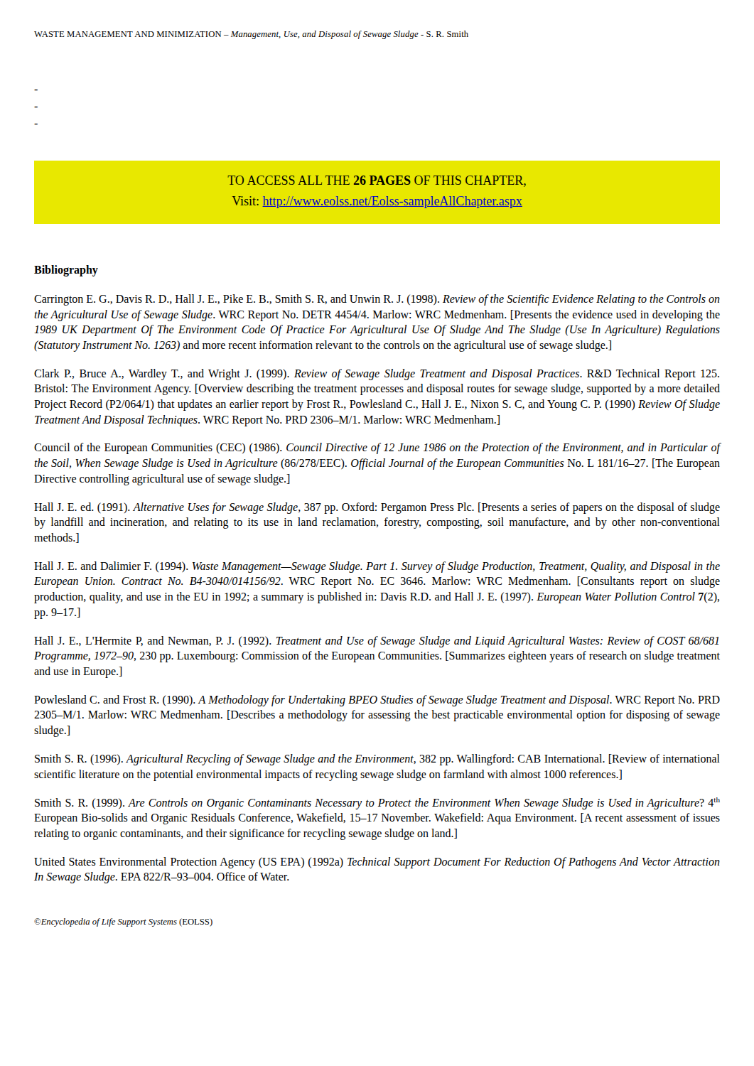WASTE MANAGEMENT AND MINIMIZATION – Management, Use, and Disposal of Sewage Sludge - S. R. Smith
-
-
-
TO ACCESS ALL THE 26 PAGES OF THIS CHAPTER,
Visit: http://www.eolss.net/Eolss-sampleAllChapter.aspx
Bibliography
Carrington E. G., Davis R. D., Hall J. E., Pike E. B., Smith S. R, and Unwin R. J. (1998). Review of the Scientific Evidence Relating to the Controls on the Agricultural Use of Sewage Sludge. WRC Report No. DETR 4454/4. Marlow: WRC Medmenham. [Presents the evidence used in developing the 1989 UK Department Of The Environment Code Of Practice For Agricultural Use Of Sludge And The Sludge (Use In Agriculture) Regulations (Statutory Instrument No. 1263) and more recent information relevant to the controls on the agricultural use of sewage sludge.]
Clark P., Bruce A., Wardley T., and Wright J. (1999). Review of Sewage Sludge Treatment and Disposal Practices. R&D Technical Report 125. Bristol: The Environment Agency. [Overview describing the treatment processes and disposal routes for sewage sludge, supported by a more detailed Project Record (P2/064/1) that updates an earlier report by Frost R., Powlesland C., Hall J. E., Nixon S. C, and Young C. P. (1990) Review Of Sludge Treatment And Disposal Techniques. WRC Report No. PRD 2306–M/1. Marlow: WRC Medmenham.]
Council of the European Communities (CEC) (1986). Council Directive of 12 June 1986 on the Protection of the Environment, and in Particular of the Soil, When Sewage Sludge is Used in Agriculture (86/278/EEC). Official Journal of the European Communities No. L 181/16–27. [The European Directive controlling agricultural use of sewage sludge.]
Hall J. E. ed. (1991). Alternative Uses for Sewage Sludge, 387 pp. Oxford: Pergamon Press Plc. [Presents a series of papers on the disposal of sludge by landfill and incineration, and relating to its use in land reclamation, forestry, composting, soil manufacture, and by other non-conventional methods.]
Hall J. E. and Dalimier F. (1994). Waste Management—Sewage Sludge. Part 1. Survey of Sludge Production, Treatment, Quality, and Disposal in the European Union. Contract No. B4-3040/014156/92. WRC Report No. EC 3646. Marlow: WRC Medmenham. [Consultants report on sludge production, quality, and use in the EU in 1992; a summary is published in: Davis R.D. and Hall J. E. (1997). European Water Pollution Control 7(2), pp. 9–17.]
Hall J. E., L'Hermite P, and Newman, P. J. (1992). Treatment and Use of Sewage Sludge and Liquid Agricultural Wastes: Review of COST 68/681 Programme, 1972–90, 230 pp. Luxembourg: Commission of the European Communities. [Summarizes eighteen years of research on sludge treatment and use in Europe.]
Powlesland C. and Frost R. (1990). A Methodology for Undertaking BPEO Studies of Sewage Sludge Treatment and Disposal. WRC Report No. PRD 2305–M/1. Marlow: WRC Medmenham. [Describes a methodology for assessing the best practicable environmental option for disposing of sewage sludge.]
Smith S. R. (1996). Agricultural Recycling of Sewage Sludge and the Environment, 382 pp. Wallingford: CAB International. [Review of international scientific literature on the potential environmental impacts of recycling sewage sludge on farmland with almost 1000 references.]
Smith S. R. (1999). Are Controls on Organic Contaminants Necessary to Protect the Environment When Sewage Sludge is Used in Agriculture? 4th European Bio-solids and Organic Residuals Conference, Wakefield, 15–17 November. Wakefield: Aqua Environment. [A recent assessment of issues relating to organic contaminants, and their significance for recycling sewage sludge on land.]
United States Environmental Protection Agency (US EPA) (1992a) Technical Support Document For Reduction Of Pathogens And Vector Attraction In Sewage Sludge. EPA 822/R–93–004. Office of Water.
©Encyclopedia of Life Support Systems (EOLSS)